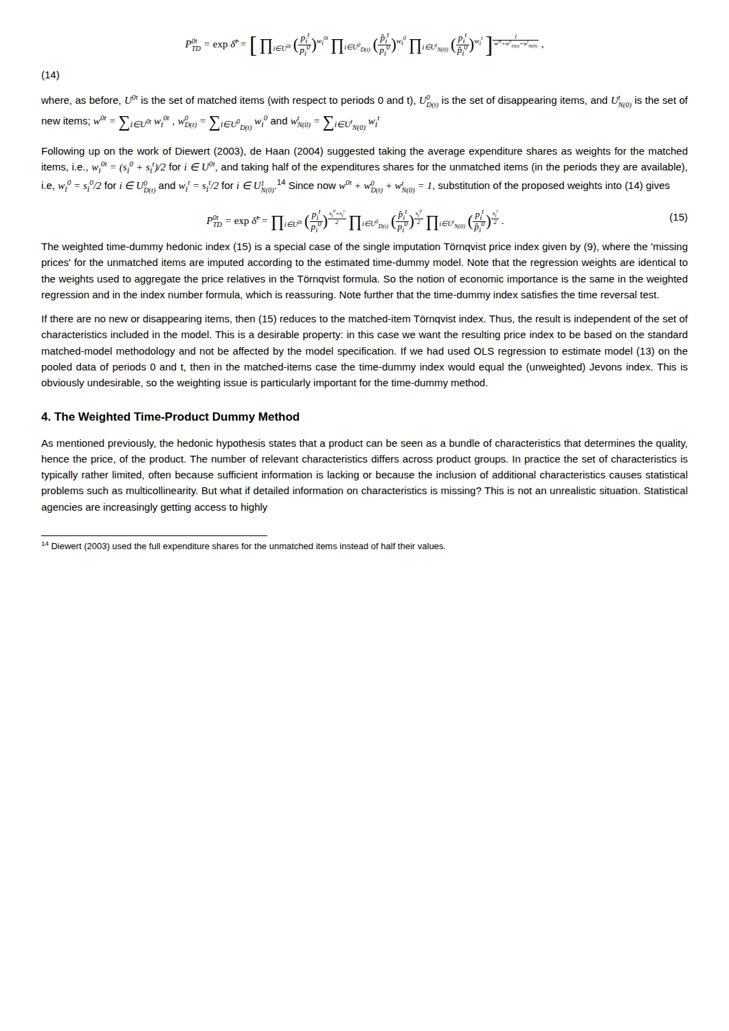P0t TD = exp δ̂t = [ ∏ i∈U0t (pit pi0)wi0t ∏ i∈U0D(t) (p̂it pi0)wi0 ∏ i∈UtN(0) (pit p̂i0)wit ]1 w0t+w0D(t)+wtN(0) ,
(14)
where, as before, U0t is the set of matched items (with respect to periods 0 and t), U0 D(t) is the set of disappearing items, and UtN(0) is the set of new items; w0t = ∑i∈U0t wi0t , w0 D(t) = ∑i∈U0D(t) wi0 and wtN(0) = ∑i∈UtN(0) wit
Following up on the work of Diewert (2003), de Haan (2004) suggested taking the average expenditure shares as weights for the matched items, i.e., wi0t = (si0 + sit)/2 for i ∈ U0t, and taking half of the expenditures shares for the unmatched items (in the periods they are available), i.e, wi0 = si0/2 for i ∈ U0 D(t) and wit = sit/2 for i ∈ U1 N(0).14 Since now w0t + w0 D(t) + wtN(0) = 1, substitution of the proposed weights into (14) gives
P0t TD = exp δ̂t = ∏ i∈U0t (pit pi0)si0+sit 2 ∏ i∈U0D(t) (p̂it pi0)si02 ∏ i∈UtN(0) (pit p̂i0)sit 2 . (15)
The weighted time-dummy hedonic index (15) is a special case of the single imputation Törnqvist price index given by (9), where the 'missing prices' for the unmatched items are imputed according to the estimated time-dummy model. Note that the regression weights are identical to the weights used to aggregate the price relatives in the Törnqvist formula. So the notion of economic importance is the same in the weighted regression and in the index number formula, which is reassuring. Note further that the time-dummy index satisfies the time reversal test.
If there are no new or disappearing items, then (15) reduces to the matched-item Törnqvist index. Thus, the result is independent of the set of characteristics included in the model. This is a desirable property: in this case we want the resulting price index to be based on the standard matched-model methodology and not be affected by the model specification. If we had used OLS regression to estimate model (13) on the pooled data of periods 0 and t, then in the matched-items case the time-dummy index would equal the (unweighted) Jevons index. This is obviously undesirable, so the weighting issue is particularly important for the time-dummy method.
4. The Weighted Time-Product Dummy Method
As mentioned previously, the hedonic hypothesis states that a product can be seen as a bundle of characteristics that determines the quality, hence the price, of the product. The number of relevant characteristics differs across product groups. In practice the set of characteristics is typically rather limited, often because sufficient information is lacking or because the inclusion of additional characteristics causes statistical problems such as multicollinearity. But what if detailed information on characteristics is missing? This is not an unrealistic situation. Statistical agencies are increasingly getting access to highly
14 Diewert (2003) used the full expenditure shares for the unmatched items instead of half their values.